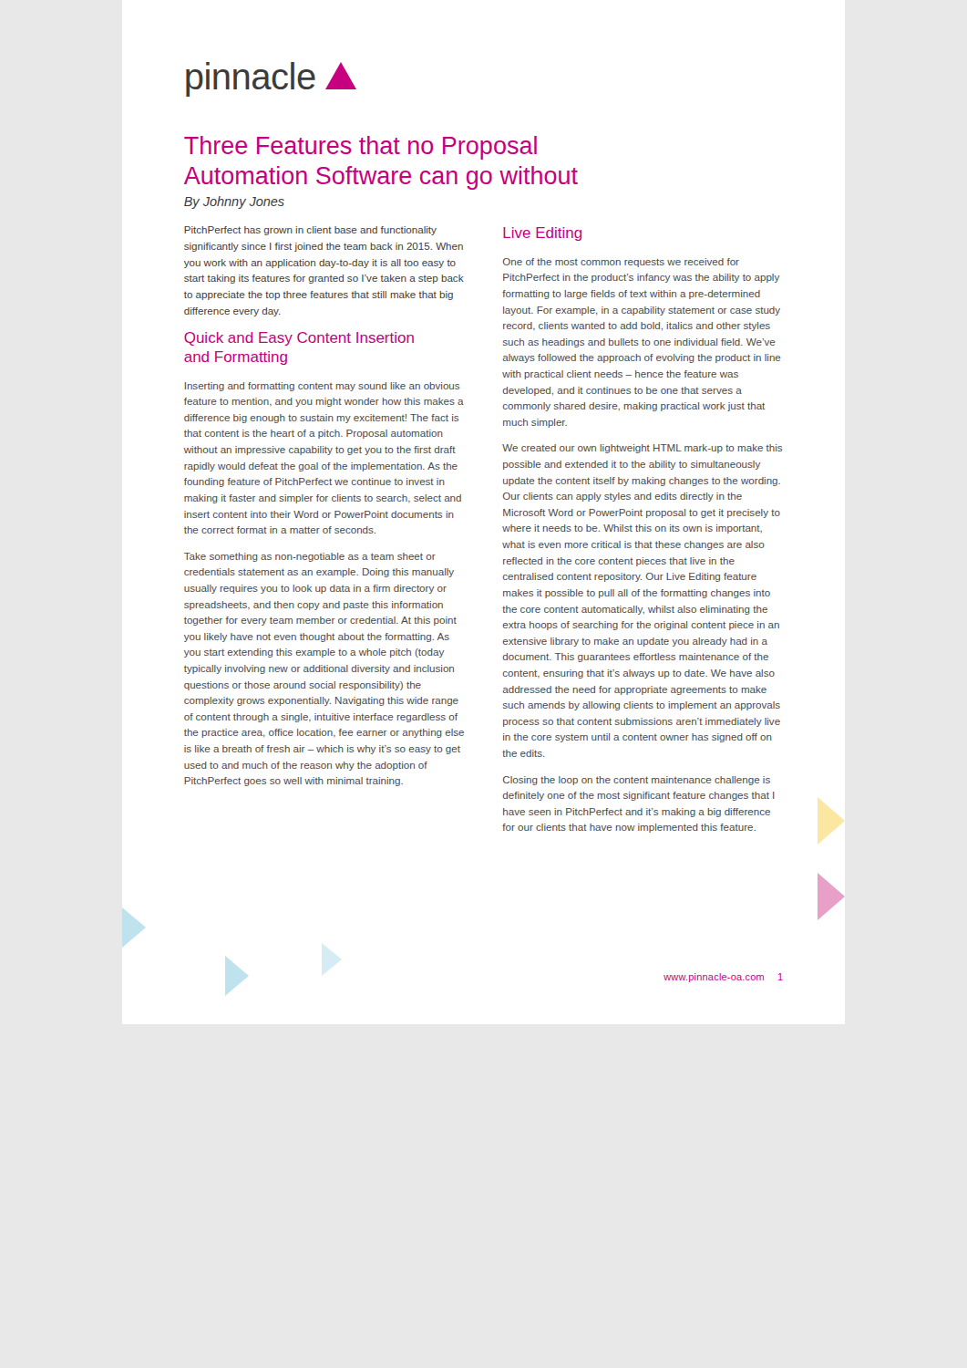pinnacle
Three Features that no Proposal
Automation Software can go without
By Johnny Jones
PitchPerfect has grown in client base and functionality significantly since I first joined the team back in 2015. When you work with an application day-to-day it is all too easy to start taking its features for granted so I’ve taken a step back to appreciate the top three features that still make that big difference every day.
Quick and Easy Content Insertion
and Formatting
Inserting and formatting content may sound like an obvious feature to mention, and you might wonder how this makes a difference big enough to sustain my excitement! The fact is that content is the heart of a pitch. Proposal automation without an impressive capability to get you to the first draft rapidly would defeat the goal of the implementation. As the founding feature of PitchPerfect we continue to invest in making it faster and simpler for clients to search, select and insert content into their Word or PowerPoint documents in the correct format in a matter of seconds.
Take something as non-negotiable as a team sheet or credentials statement as an example. Doing this manually usually requires you to look up data in a firm directory or spreadsheets, and then copy and paste this information together for every team member or credential. At this point you likely have not even thought about the formatting. As you start extending this example to a whole pitch (today typically involving new or additional diversity and inclusion questions or those around social responsibility) the complexity grows exponentially. Navigating this wide range of content through a single, intuitive interface regardless of the practice area, office location, fee earner or anything else is like a breath of fresh air – which is why it’s so easy to get used to and much of the reason why the adoption of PitchPerfect goes so well with minimal training.
Live Editing
One of the most common requests we received for PitchPerfect in the product’s infancy was the ability to apply formatting to large fields of text within a pre-determined layout. For example, in a capability statement or case study record, clients wanted to add bold, italics and other styles such as headings and bullets to one individual field. We’ve always followed the approach of evolving the product in line with practical client needs – hence the feature was developed, and it continues to be one that serves a commonly shared desire, making practical work just that much simpler.
We created our own lightweight HTML mark-up to make this possible and extended it to the ability to simultaneously update the content itself by making changes to the wording. Our clients can apply styles and edits directly in the Microsoft Word or PowerPoint proposal to get it precisely to where it needs to be. Whilst this on its own is important, what is even more critical is that these changes are also reflected in the core content pieces that live in the centralised content repository. Our Live Editing feature makes it possible to pull all of the formatting changes into the core content automatically, whilst also eliminating the extra hoops of searching for the original content piece in an extensive library to make an update you already had in a document. This guarantees effortless maintenance of the content, ensuring that it’s always up to date. We have also addressed the need for appropriate agreements to make such amends by allowing clients to implement an approvals process so that content submissions aren’t immediately live in the core system until a content owner has signed off on the edits.
Closing the loop on the content maintenance challenge is definitely one of the most significant feature changes that I have seen in PitchPerfect and it’s making a big difference for our clients that have now implemented this feature.
www.pinnacle-oa.com 1